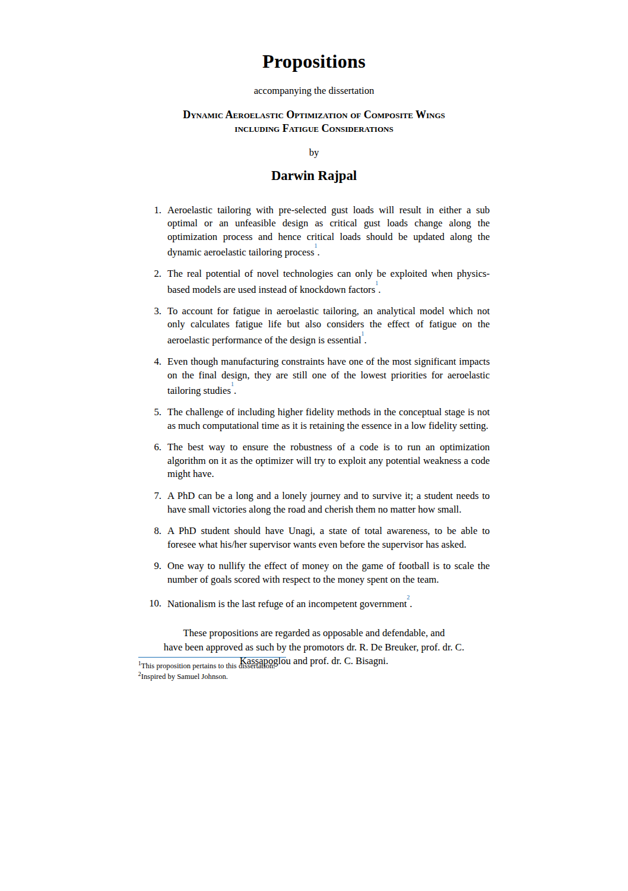Propositions
accompanying the dissertation
Dynamic Aeroelastic Optimization of Composite Wings
including Fatigue Considerations
by
Darwin Rajpal
Aeroelastic tailoring with pre-selected gust loads will result in either a sub optimal or an unfeasible design as critical gust loads change along the optimization process and hence critical loads should be updated along the dynamic aeroelastic tailoring process1.
The real potential of novel technologies can only be exploited when physics-based models are used instead of knockdown factors1.
To account for fatigue in aeroelastic tailoring, an analytical model which not only calculates fatigue life but also considers the effect of fatigue on the aeroelastic performance of the design is essential1.
Even though manufacturing constraints have one of the most significant impacts on the final design, they are still one of the lowest priorities for aeroelastic tailoring studies1.
The challenge of including higher fidelity methods in the conceptual stage is not as much computational time as it is retaining the essence in a low fidelity setting.
The best way to ensure the robustness of a code is to run an optimization algorithm on it as the optimizer will try to exploit any potential weakness a code might have.
A PhD can be a long and a lonely journey and to survive it; a student needs to have small victories along the road and cherish them no matter how small.
A PhD student should have Unagi, a state of total awareness, to be able to foresee what his/her supervisor wants even before the supervisor has asked.
One way to nullify the effect of money on the game of football is to scale the number of goals scored with respect to the money spent on the team.
Nationalism is the last refuge of an incompetent government2.
These propositions are regarded as opposable and defendable, and
have been approved as such by the promotors dr. R. De Breuker, prof. dr. C.
Kassapoglou and prof. dr. C. Bisagni.
1This proposition pertains to this dissertation.
2Inspired by Samuel Johnson.